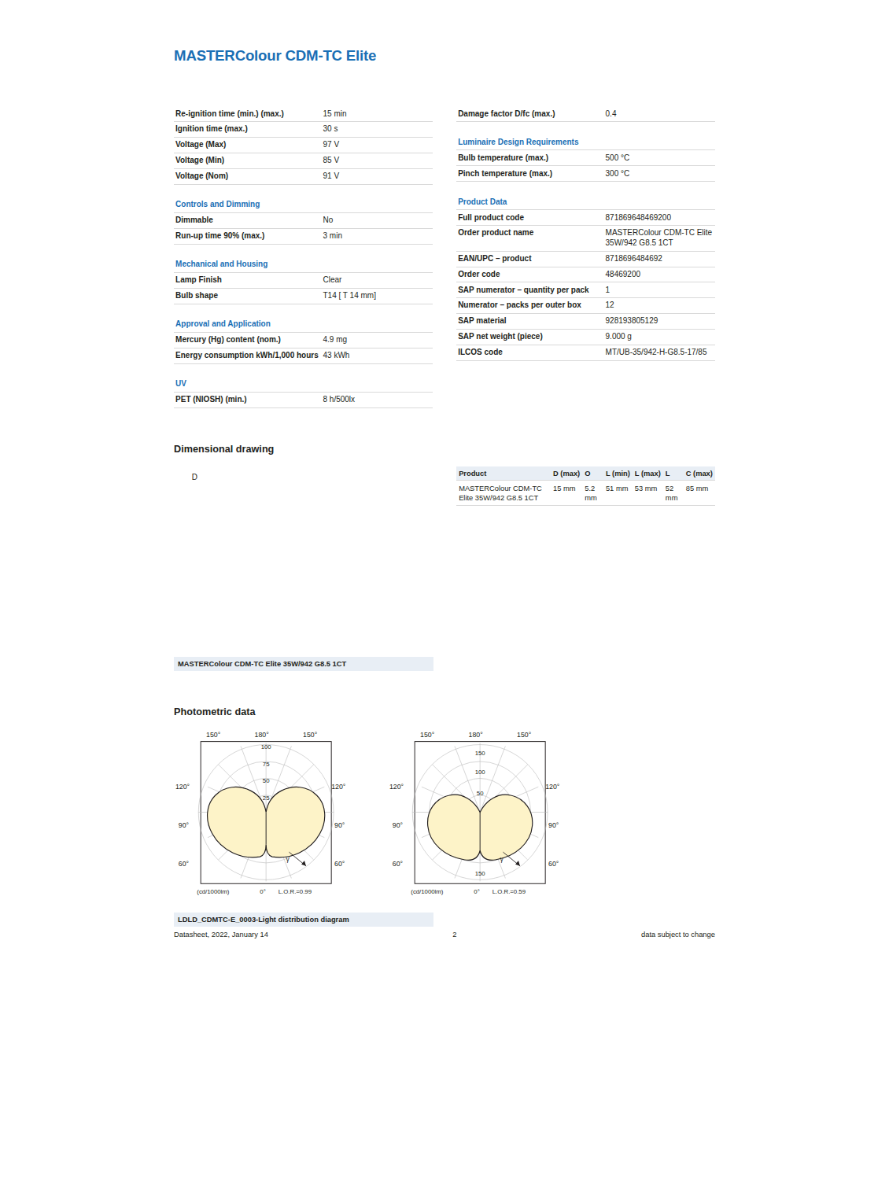MASTERColour CDM-TC Elite
| Re-ignition time (min.) (max.) | 15 min |
| Ignition time (max.) | 30 s |
| Voltage (Max) | 97 V |
| Voltage (Min) | 85 V |
| Voltage (Nom) | 91 V |
| Controls and Dimming |
| Dimmable | No |
| Run-up time 90% (max.) | 3 min |
| Mechanical and Housing |
| Lamp Finish | Clear |
| Bulb shape | T14 [ T 14 mm] |
| Approval and Application |
| Mercury (Hg) content (nom.) | 4.9 mg |
| Energy consumption kWh/1,000 hours | 43 kWh |
| UV |
| PET (NIOSH) (min.) | 8 h/500lx |
| Damage factor D/fc (max.) | 0.4 |
| Luminaire Design Requirements |
| Bulb temperature (max.) | 500 °C |
| Pinch temperature (max.) | 300 °C |
| Product Data |
| Full product code | 871869648469200 |
| Order product name | MASTERColour CDM-TC Elite 35W/942 G8.5 1CT |
| EAN/UPC – product | 8718696484692 |
| Order code | 48469200 |
| SAP numerator – quantity per pack | 1 |
| Numerator – packs per outer box | 12 |
| SAP material | 928193805129 |
| SAP net weight (piece) | 9.000 g |
| ILCOS code | MT/UB-35/942-H-G8.5-17/85 |
Dimensional drawing
D
| Product | D (max) | O | L (min) | L (max) | L | C (max) |
| --- | --- | --- | --- | --- | --- | --- |
| MASTERColour CDM-TC Elite 35W/942 G8.5 1CT | 15 mm | 5.2 mm | 51 mm | 53 mm | 52 mm | 85 mm |
MASTERColour CDM-TC Elite 35W/942 G8.5 1CT
Photometric data
150° 180° 150° 120° 120° 90° 90° 60° 60° 100 75 50 25 γ (cd/1000lm) 0° L.O.R.=0.99
150° 180° 150° 120° 120° 90° 90° 60° 60° 150 100 50 100 150 γ (cd/1000lm) 0° L.O.R.=0.59
LDLD_CDMTC-E_0003-Light distribution diagram
Datasheet, 2022, January 14
2
data subject to change